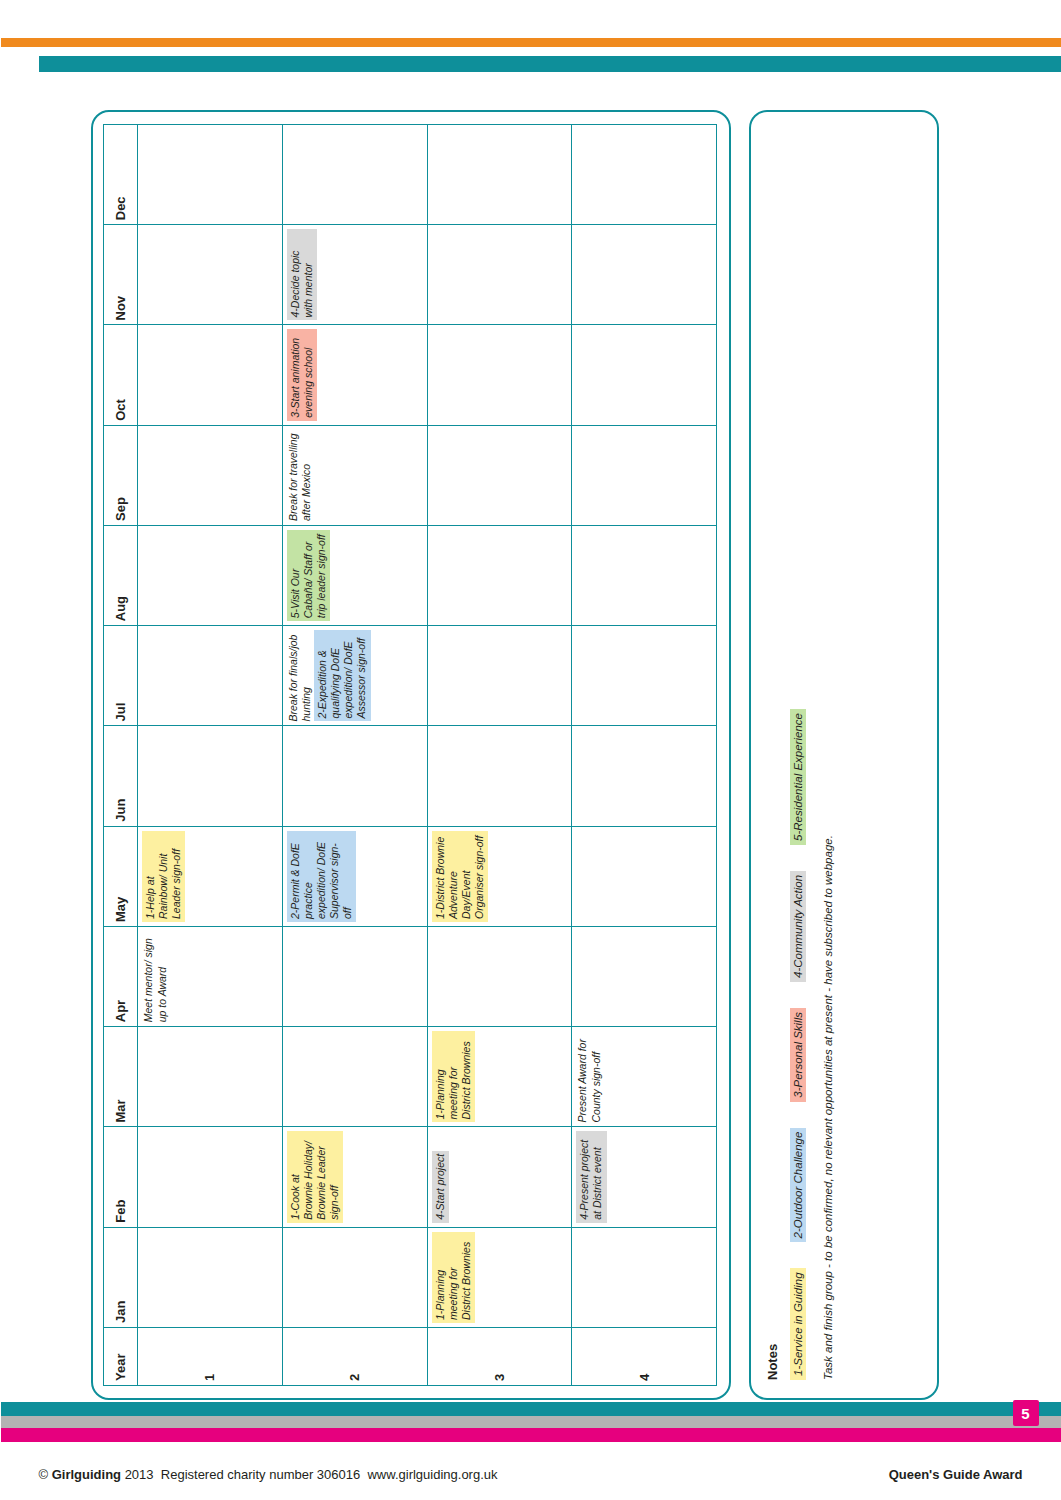| Year | Jan | Feb | Mar | Apr | May | Jun | Jul | Aug | Sep | Oct | Nov | Dec |
| --- | --- | --- | --- | --- | --- | --- | --- | --- | --- | --- | --- | --- |
| 1 | | | | Meet mentor/ sign up to Award | 1-Help at Rainbow/ Unit Leader sign-off | | | | | | | |
| 2 | | 1-Cook at Brownie Holiday/ Brownie Leader sign-off | | | 2-Permit & DofE practice expedition/ DofE Supervisor sign-off | | Break for finals/job hunting 2-Expedition & qualifying DofE expedition/ DofE Assessor sign-off | 5-Visit Our Cabaña/ Staff or trip leader sign-off | Break for travelling after Mexico | 3-Start animation evening school | 4-Decide topic with mentor | |
| 3 | 1-Planning meeting for District Brownies | 4-Start project | 1-Planning meeting for District Brownies | | 1-District Brownie Adventure Day/Event Organiser sign-off | | | | | | | |
| 4 | | 4-Present project at District event | Present Award for County sign-off | | | | | | | | | |
Notes
1-Service in Guiding 2-Outdoor Challenge 3-Personal Skills 4-Community Action 5-Residential Experience
Task and finish group - to be confirmed, no relevant opportunities at present - have subscribed to webpage.
5
© Girlguiding 2013 Registered charity number 306016 www.girlguiding.org.uk
Queen's Guide Award